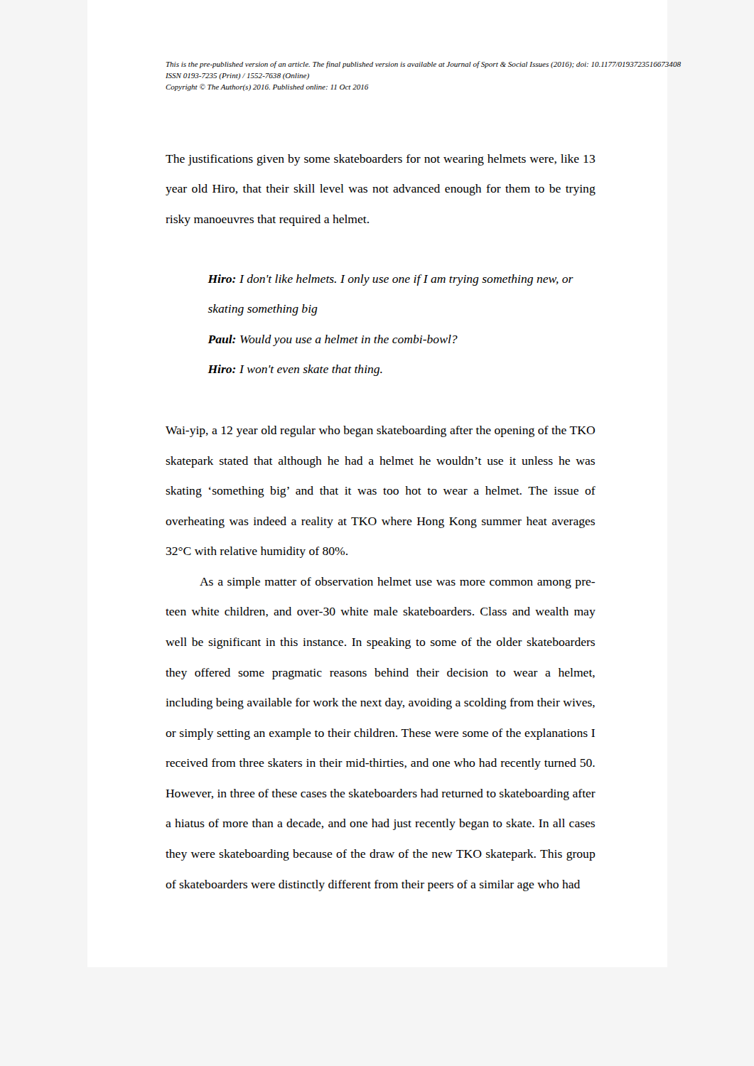This is the pre-published version of an article. The final published version is available at Journal of Sport & Social Issues (2016); doi: 10.1177/0193723516673408 ISSN 0193-7235 (Print) / 1552-7638 (Online) Copyright © The Author(s) 2016. Published online: 11 Oct 2016
The justifications given by some skateboarders for not wearing helmets were, like 13 year old Hiro, that their skill level was not advanced enough for them to be trying risky manoeuvres that required a helmet.
Hiro: I don't like helmets. I only use one if I am trying something new, or skating something big
Paul: Would you use a helmet in the combi-bowl?
Hiro: I won't even skate that thing.
Wai-yip, a 12 year old regular who began skateboarding after the opening of the TKO skatepark stated that although he had a helmet he wouldn’t use it unless he was skating ‘something big’ and that it was too hot to wear a helmet. The issue of overheating was indeed a reality at TKO where Hong Kong summer heat averages 32°C with relative humidity of 80%.
As a simple matter of observation helmet use was more common among pre-teen white children, and over-30 white male skateboarders. Class and wealth may well be significant in this instance. In speaking to some of the older skateboarders they offered some pragmatic reasons behind their decision to wear a helmet, including being available for work the next day, avoiding a scolding from their wives, or simply setting an example to their children. These were some of the explanations I received from three skaters in their mid-thirties, and one who had recently turned 50. However, in three of these cases the skateboarders had returned to skateboarding after a hiatus of more than a decade, and one had just recently began to skate. In all cases they were skateboarding because of the draw of the new TKO skatepark. This group of skateboarders were distinctly different from their peers of a similar age who had